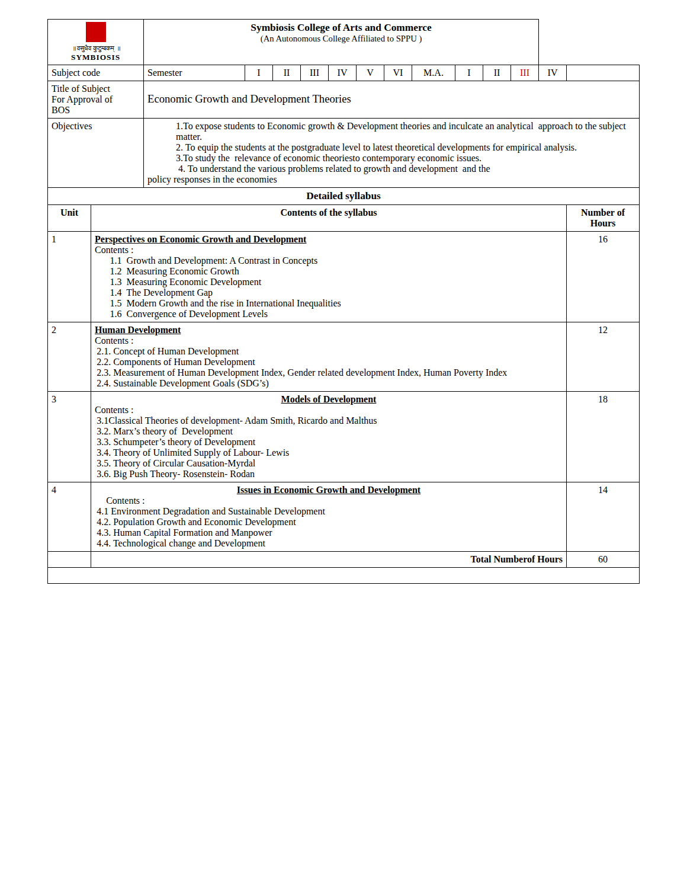| ॥ वसुधैव कुटुम्बकम् ॥ SYMBIOSIS | Symbiosis College of Arts and Commerce (An Autonomous College Affiliated to SPPU ) |
| Subject code | Semester | I | II | III | IV | V | VI | M.A. | I | II | III | IV | |
| Title of Subject For Approval of BOS | Economic Growth and Development Theories |
| Objectives | 1.To expose students to Economic growth & Development theories and inculcate an analytical approach to the subject matter. 2. To equip the students at the postgraduate level to latest theoretical developments for empirical analysis. 3.To study the relevance of economic theoriesto contemporary economic issues. 4. To understand the various problems related to growth and development and the policy responses in the economies |
| Detailed syllabus |
| Unit | Contents of the syllabus | Number of Hours |
| 1 | Perspectives on Economic Growth and Development Contents : 1.1 Growth and Development: A Contrast in Concepts 1.2 Measuring Economic Growth 1.3 Measuring Economic Development 1.4 The Development Gap 1.5 Modern Growth and the rise in International Inequalities 1.6 Convergence of Development Levels | 16 |
| 2 | Human Development Contents : 2.1. Concept of Human Development 2.2. Components of Human Development 2.3. Measurement of Human Development Index, Gender related development Index, Human Poverty Index 2.4. Sustainable Development Goals (SDG’s) | 12 |
| 3 | Models of Development Contents : 3.1Classical Theories of development- Adam Smith, Ricardo and Malthus 3.2. Marx’s theory of Development 3.3. Schumpeter’s theory of Development 3.4. Theory of Unlimited Supply of Labour- Lewis 3.5. Theory of Circular Causation-Myrdal 3.6. Big Push Theory- Rosenstein- Rodan | 18 |
| 4 | Issues in Economic Growth and Development Contents : 4.1 Environment Degradation and Sustainable Development 4.2. Population Growth and Economic Development 4.3. Human Capital Formation and Manpower 4.4. Technological change and Development | 14 |
| | Total Numberof Hours | 60 |